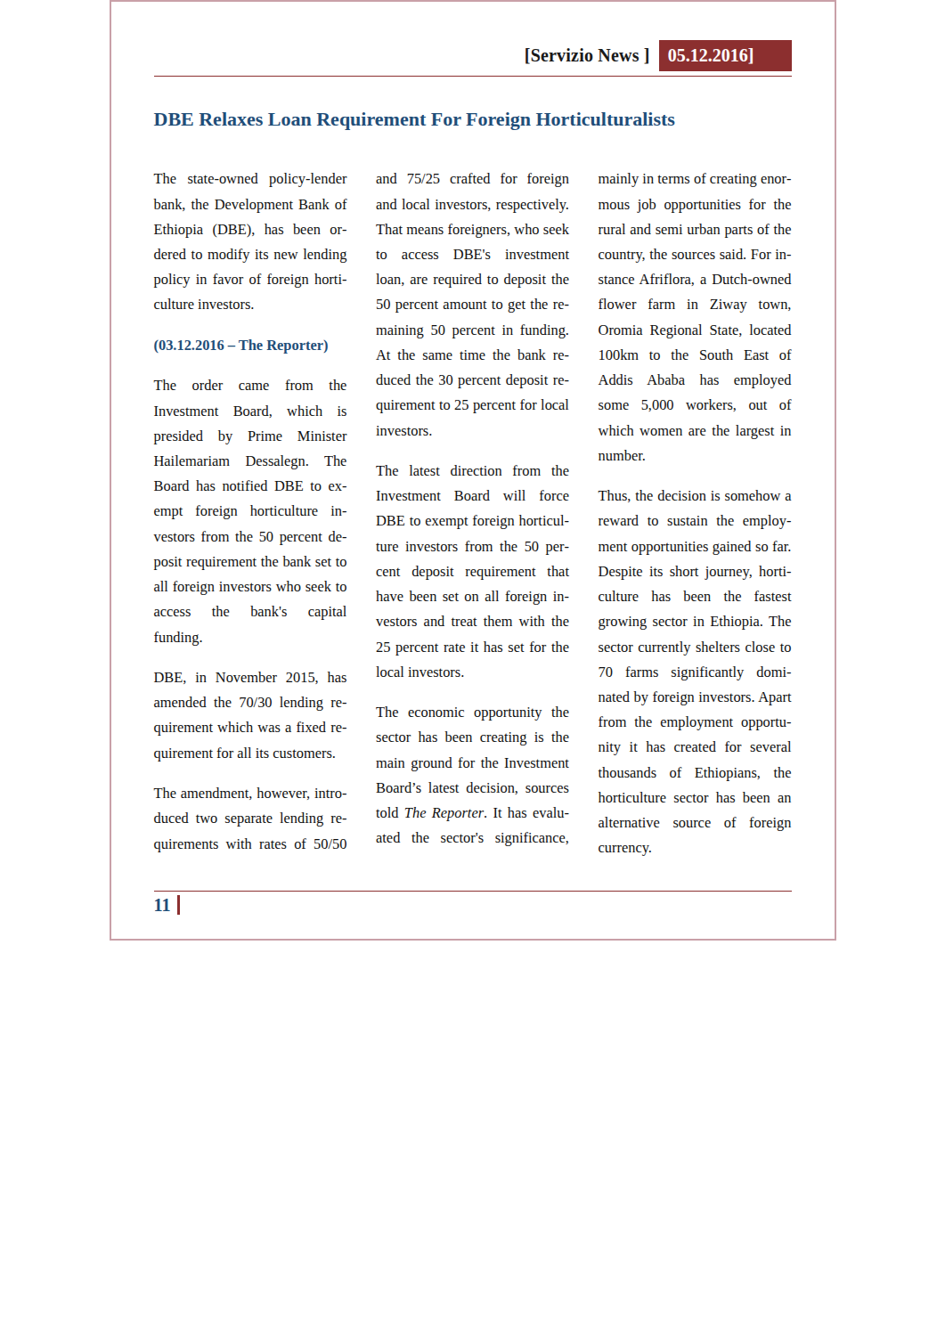[Servizio News ]
05.12.2016]
DBE Relaxes Loan Requirement For Foreign Horticulturalists
The state-owned policy-lender bank, the Development Bank of Ethiopia (DBE), has been ordered to modify its new lending policy in favor of foreign horticulture investors.
(03.12.2016 – The Reporter)
The order came from the Investment Board, which is presided by Prime Minister Hailemariam Dessalegn. The Board has notified DBE to exempt foreign horticulture investors from the 50 percent deposit requirement the bank set to all foreign investors who seek to access the bank's capital funding.
DBE, in November 2015, has amended the 70/30 lending requirement which was a fixed requirement for all its customers.
The amendment, however, introduced two separate lending requirements with rates of 50/50 and 75/25 crafted for foreign and local investors, respectively. That means foreigners, who seek to access DBE's investment loan, are required to deposit the 50 percent amount to get the remaining 50 percent in funding. At the same time the bank reduced the 30 percent deposit requirement to 25 percent for local investors.
The latest direction from the Investment Board will force DBE to exempt foreign horticulture investors from the 50 percent deposit requirement that have been set on all foreign investors and treat them with the 25 percent rate it has set for the local investors.
The economic opportunity the sector has been creating is the main ground for the Investment Board’s latest decision, sources told The Reporter. It has evaluated the sector's significance, mainly in terms of creating enormous job opportunities for the rural and semi urban parts of the country, the sources said. For instance Afriflora, a Dutch-owned flower farm in Ziway town, Oromia Regional State, located 100km to the South East of Addis Ababa has employed some 5,000 workers, out of which women are the largest in number.
Thus, the decision is somehow a reward to sustain the employment opportunities gained so far. Despite its short journey, horticulture has been the fastest growing sector in Ethiopia. The sector currently shelters close to 70 farms significantly dominated by foreign investors. Apart from the employment opportunity it has created for several thousands of Ethiopians, the horticulture sector has been an alternative source of foreign currency.
11